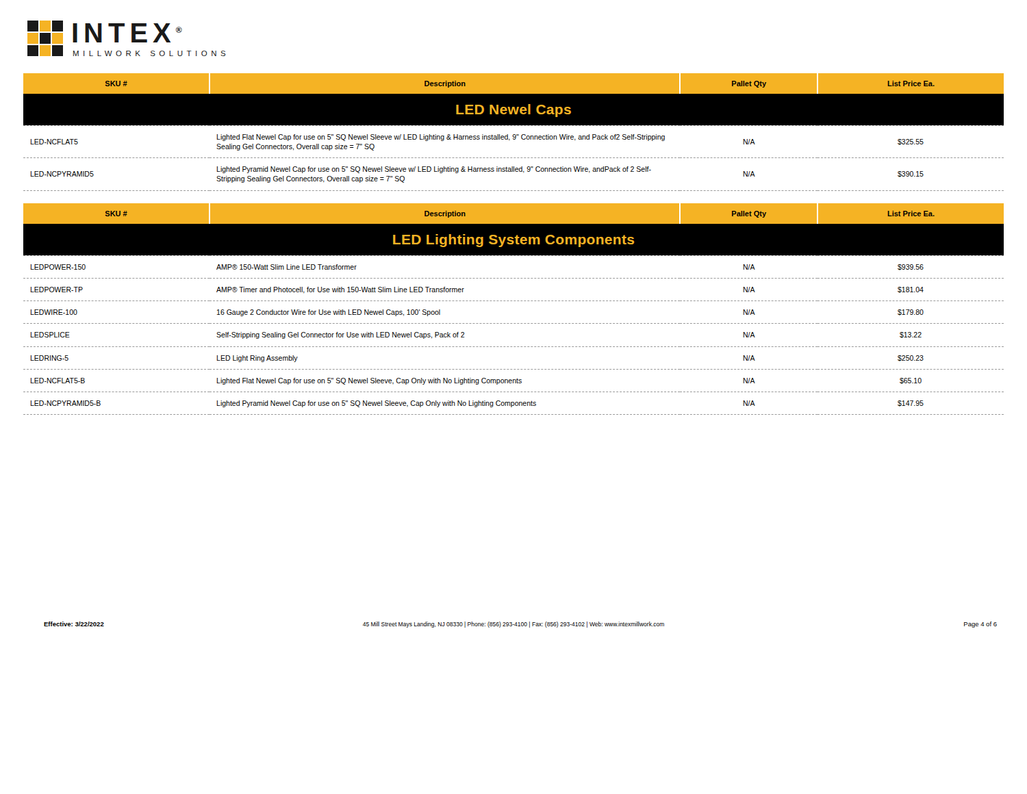INTEX®
MILLWORK SOLUTIONS
| LED Newel Caps |
| SKU # | Description | Pallet Qty | List Price Ea. |
| LED-NCFLAT5 | Lighted Flat Newel Cap for use on 5" SQ Newel Sleeve w/ LED Lighting & Harness installed, 9" Connection Wire, and Pack of2 Self-Stripping Sealing Gel Connectors, Overall cap size = 7" SQ | N/A | $325.55 |
| LED-NCPYRAMID5 | Lighted Pyramid Newel Cap for use on 5" SQ Newel Sleeve w/ LED Lighting & Harness installed, 9" Connection Wire, andPack of 2 Self-Stripping Sealing Gel Connectors, Overall cap size = 7" SQ | N/A | $390.15 |
| LED Lighting System Components |
| SKU # | Description | Pallet Qty | List Price Ea. |
| LEDPOWER-150 | AMP® 150-Watt Slim Line LED Transformer | N/A | $939.56 |
| LEDPOWER-TP | AMP® Timer and Photocell, for Use with 150-Watt Slim Line LED Transformer | N/A | $181.04 |
| LEDWIRE-100 | 16 Gauge 2 Conductor Wire for Use with LED Newel Caps, 100' Spool | N/A | $179.80 |
| LEDSPLICE | Self-Stripping Sealing Gel Connector for Use with LED Newel Caps, Pack of 2 | N/A | $13.22 |
| LEDRING-5 | LED Light Ring Assembly | N/A | $250.23 |
| LED-NCFLAT5-B | Lighted Flat Newel Cap for use on 5" SQ Newel Sleeve, Cap Only with No Lighting Components | N/A | $65.10 |
| LED-NCPYRAMID5-B | Lighted Pyramid Newel Cap for use on 5" SQ Newel Sleeve, Cap Only with No Lighting Components | N/A | $147.95 |
Effective: 3/22/2022
45 Mill Street Mays Landing, NJ 08330 | Phone: (856) 293-4100 | Fax: (856) 293-4102 | Web: www.intexmillwork.com
Page 4 of 6